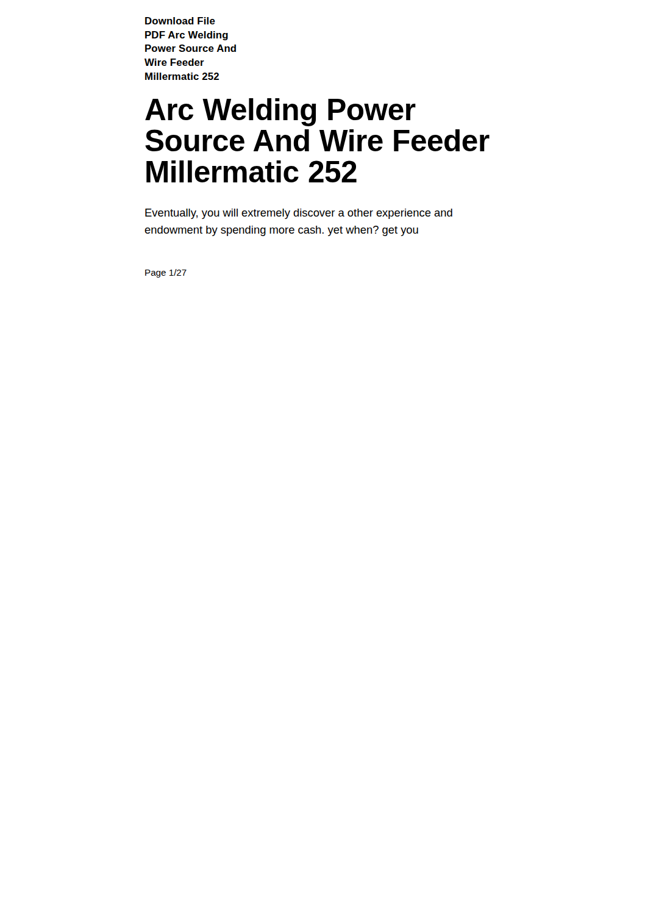Download File
PDF Arc Welding
Power Source And
Wire Feeder
Millermatic 252
Arc Welding Power Source And Wire Feeder Millermatic 252
Eventually, you will extremely discover a other experience and endowment by spending more cash. yet when? get you
Page 1/27